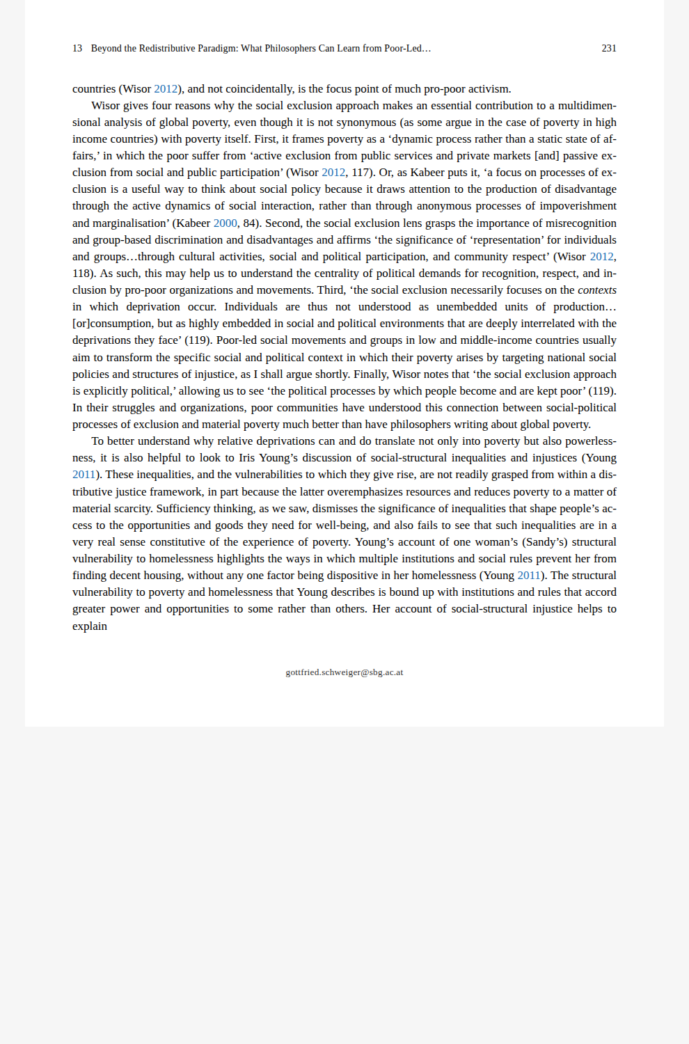13 Beyond the Redistributive Paradigm: What Philosophers Can Learn from Poor-Led… 231
countries (Wisor 2012), and not coincidentally, is the focus point of much pro-poor activism.
Wisor gives four reasons why the social exclusion approach makes an essential contribution to a multidimensional analysis of global poverty, even though it is not synonymous (as some argue in the case of poverty in high income countries) with poverty itself. First, it frames poverty as a ‘dynamic process rather than a static state of affairs,’ in which the poor suffer from ‘active exclusion from public services and private markets [and] passive exclusion from social and public participation’ (Wisor 2012, 117). Or, as Kabeer puts it, ‘a focus on processes of exclusion is a useful way to think about social policy because it draws attention to the production of disadvantage through the active dynamics of social interaction, rather than through anonymous processes of impoverishment and marginalisation’ (Kabeer 2000, 84). Second, the social exclusion lens grasps the importance of misrecognition and group-based discrimination and disadvantages and affirms ‘the significance of ‘representation’ for individuals and groups…through cultural activities, social and political participation, and community respect’ (Wisor 2012, 118). As such, this may help us to understand the centrality of political demands for recognition, respect, and inclusion by pro-poor organizations and movements. Third, ‘the social exclusion necessarily focuses on the contexts in which deprivation occur. Individuals are thus not understood as unembedded units of production…[or]consumption, but as highly embedded in social and political environments that are deeply interrelated with the deprivations they face’ (119). Poor-led social movements and groups in low and middle-income countries usually aim to transform the specific social and political context in which their poverty arises by targeting national social policies and structures of injustice, as I shall argue shortly. Finally, Wisor notes that ‘the social exclusion approach is explicitly political,’ allowing us to see ‘the political processes by which people become and are kept poor’ (119). In their struggles and organizations, poor communities have understood this connection between social-political processes of exclusion and material poverty much better than have philosophers writing about global poverty.
To better understand why relative deprivations can and do translate not only into poverty but also powerlessness, it is also helpful to look to Iris Young’s discussion of social-structural inequalities and injustices (Young 2011). These inequalities, and the vulnerabilities to which they give rise, are not readily grasped from within a distributive justice framework, in part because the latter overemphasizes resources and reduces poverty to a matter of material scarcity. Sufficiency thinking, as we saw, dismisses the significance of inequalities that shape people’s access to the opportunities and goods they need for well-being, and also fails to see that such inequalities are in a very real sense constitutive of the experience of poverty. Young’s account of one woman’s (Sandy’s) structural vulnerability to homelessness highlights the ways in which multiple institutions and social rules prevent her from finding decent housing, without any one factor being dispositive in her homelessness (Young 2011). The structural vulnerability to poverty and homelessness that Young describes is bound up with institutions and rules that accord greater power and opportunities to some rather than others. Her account of social-structural injustice helps to explain
gottfried.schweiger@sbg.ac.at